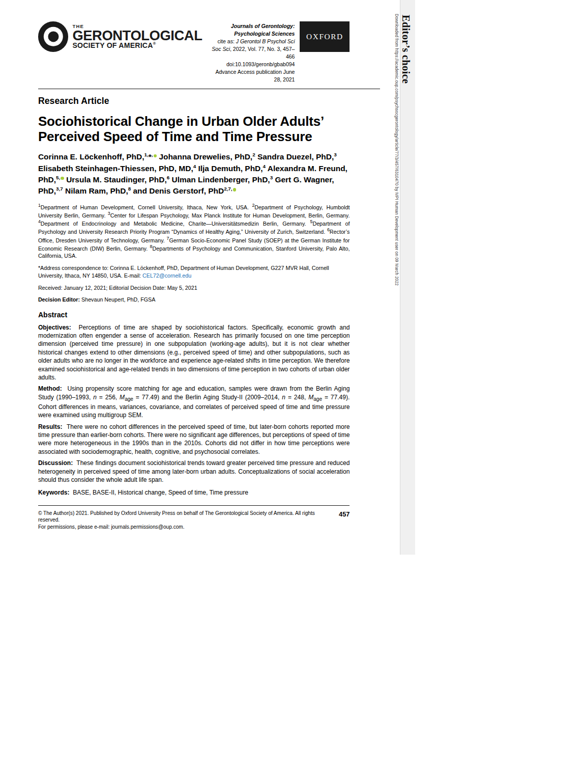Editor’s choice
Downloaded from https://academic.oup.com/psychsocgerontology/article/77/3/457/6310470 by MPI Human Development user on 09 March 2022
THE
GERONTOLOGICAL
SOCIETY OF AMERICA®
Journals of Gerontology: Psychological Sciences
cite as: J Gerontol B Psychol Sci Soc Sci, 2022, Vol. 77, No. 3, 457–466
doi:10.1093/geronb/gbab094
Advance Access publication June 28, 2021
OXFORD
Research Article
Sociohistorical Change in Urban Older Adults’ Perceived Speed of Time and Time Pressure
Corinna E. Löckenhoff, PhD,1,*, Johanna Drewelies, PhD,2 Sandra Duezel, PhD,3 Elisabeth Steinhagen-Thiessen, PhD, MD,4 Ilja Demuth, PhD,4 Alexandra M. Freund, PhD,5, Ursula M. Staudinger, PhD,6 Ulman Lindenberger, PhD,3 Gert G. Wagner, PhD,3,7 Nilam Ram, PhD,8 and Denis Gerstorf, PhD2,7,
1Department of Human Development, Cornell University, Ithaca, New York, USA. 2Department of Psychology, Humboldt University Berlin, Germany. 3Center for Lifespan Psychology, Max Planck Institute for Human Development, Berlin, Germany. 4Department of Endocrinology and Metabolic Medicine, Charite—Universitätsmedizin Berlin, Germany. 5Department of Psychology and University Research Priority Program “Dynamics of Healthy Aging,” University of Zurich, Switzerland. 6Rector’s Office, Dresden University of Technology, Germany. 7German Socio-Economic Panel Study (SOEP) at the German Institute for Economic Research (DIW) Berlin, Germany. 8Departments of Psychology and Communication, Stanford University, Palo Alto, California, USA.
*Address correspondence to: Corinna E. Löckenhoff, PhD, Department of Human Development, G227 MVR Hall, Cornell University, Ithaca, NY 14850, USA. E-mail: CEL72@cornell.edu
Received: January 12, 2021; Editorial Decision Date: May 5, 2021
Decision Editor: Shevaun Neupert, PhD, FGSA
Abstract
Objectives: Perceptions of time are shaped by sociohistorical factors. Specifically, economic growth and modernization often engender a sense of acceleration. Research has primarily focused on one time perception dimension (perceived time pressure) in one subpopulation (working-age adults), but it is not clear whether historical changes extend to other dimensions (e.g., perceived speed of time) and other subpopulations, such as older adults who are no longer in the workforce and experience age-related shifts in time perception. We therefore examined sociohistorical and age-related trends in two dimensions of time perception in two cohorts of urban older adults.
Method: Using propensity score matching for age and education, samples were drawn from the Berlin Aging Study (1990–1993, n = 256, Mage = 77.49) and the Berlin Aging Study-II (2009–2014, n = 248, Mage = 77.49). Cohort differences in means, variances, covariance, and correlates of perceived speed of time and time pressure were examined using multigroup SEM.
Results: There were no cohort differences in the perceived speed of time, but later-born cohorts reported more time pressure than earlier-born cohorts. There were no significant age differences, but perceptions of speed of time were more heterogeneous in the 1990s than in the 2010s. Cohorts did not differ in how time perceptions were associated with sociodemographic, health, cognitive, and psychosocial correlates.
Discussion: These findings document sociohistorical trends toward greater perceived time pressure and reduced heterogeneity in perceived speed of time among later-born urban adults. Conceptualizations of social acceleration should thus consider the whole adult life span.
Keywords: BASE, BASE-II, Historical change, Speed of time, Time pressure
© The Author(s) 2021. Published by Oxford University Press on behalf of The Gerontological Society of America. All rights reserved.
For permissions, please e-mail: journals.permissions@oup.com.
457